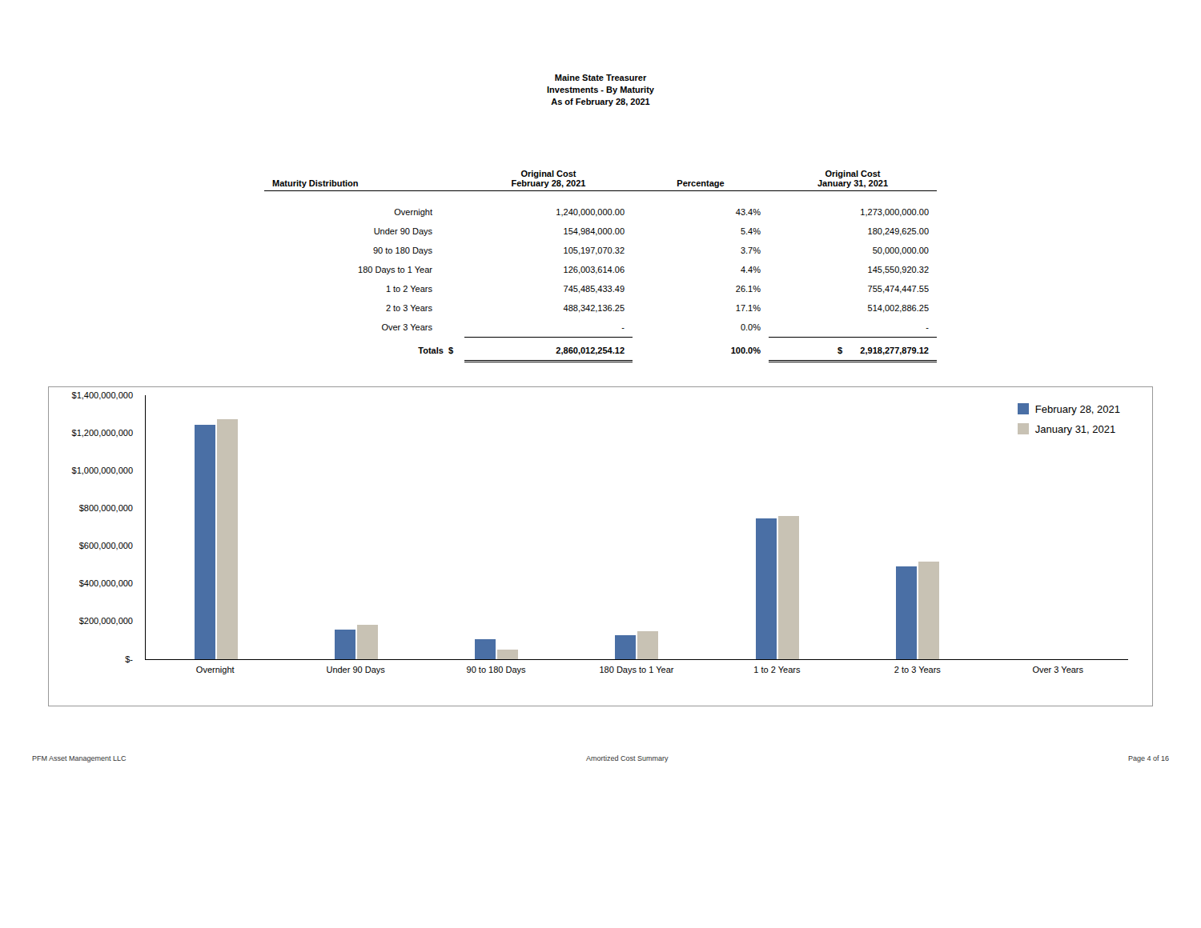Maine State Treasurer
Investments - By Maturity
As of February 28, 2021
| Maturity Distribution | Original Cost February 28, 2021 | Percentage | Original Cost January 31, 2021 |
| --- | --- | --- | --- |
| Overnight | 1,240,000,000.00 | 43.4% | 1,273,000,000.00 |
| Under 90 Days | 154,984,000.00 | 5.4% | 180,249,625.00 |
| 90 to 180 Days | 105,197,070.32 | 3.7% | 50,000,000.00 |
| 180 Days to 1 Year | 126,003,614.06 | 4.4% | 145,550,920.32 |
| 1 to 2 Years | 745,485,433.49 | 26.1% | 755,474,447.55 |
| 2 to 3 Years | 488,342,136.25 | 17.1% | 514,002,886.25 |
| Over 3 Years | - | 0.0% | - |
| Totals $ | 2,860,012,254.12 | 100.0% | $ 2,918,277,879.12 |
February 28, 2021
January 31, 2021
$1,400,000,000
$1,200,000,000
$1,000,000,000
$800,000,000
$600,000,000
$400,000,000
$200,000,000
$-
Overnight
Under 90 Days
90 to 180 Days
180 Days to 1 Year
1 to 2 Years
2 to 3 Years
Over 3 Years
PFM Asset Management LLC
Amortized Cost Summary
Page 4 of 16